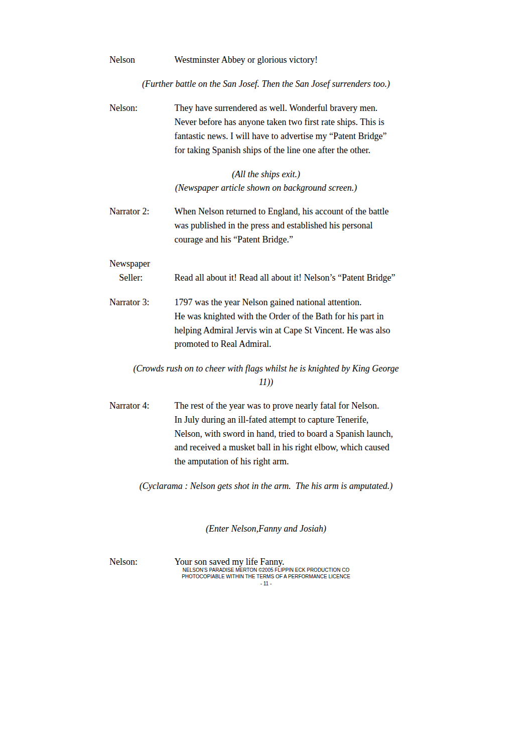Nelson
Westminster Abbey or glorious victory!
(Further battle on the San Josef. Then the San Josef surrenders too.)
Nelson:
They have surrendered as well. Wonderful bravery men.
Never before has anyone taken two first rate ships. This is
fantastic news. I will have to advertise my “Patent Bridge”
for taking Spanish ships of the line one after the other.
(All the ships exit.)
(Newspaper article shown on background screen.)
Narrator 2:
When Nelson returned to England, his account of the battle
was published in the press and established his personal
courage and his “Patent Bridge.”
Newspaper
Seller:
Read all about it! Read all about it! Nelson’s “Patent Bridge”
Narrator 3:
1797 was the year Nelson gained national attention.
He was knighted with the Order of the Bath for his part in
helping Admiral Jervis win at Cape St Vincent. He was also
promoted to Real Admiral.
(Crowds rush on to cheer with flags whilst he is knighted by King George
11))
Narrator 4:
The rest of the year was to prove nearly fatal for Nelson.
In July during an ill-fated attempt to capture Tenerife,
Nelson, with sword in hand, tried to board a Spanish launch,
and received a musket ball in his right elbow, which caused
the amputation of his right arm.
(Cyclarama : Nelson gets shot in the arm. The his arm is amputated.)
(Enter Nelson,Fanny and Josiah)
Nelson:
Your son saved my life Fanny.
NELSON’S PARADISE MERTON ©2005 FLIPPIN ECK PRODUCTION CO
PHOTOCOPIABLE WITHIN THE TERMS OF A PERFORMANCE LICENCE
- 11 -